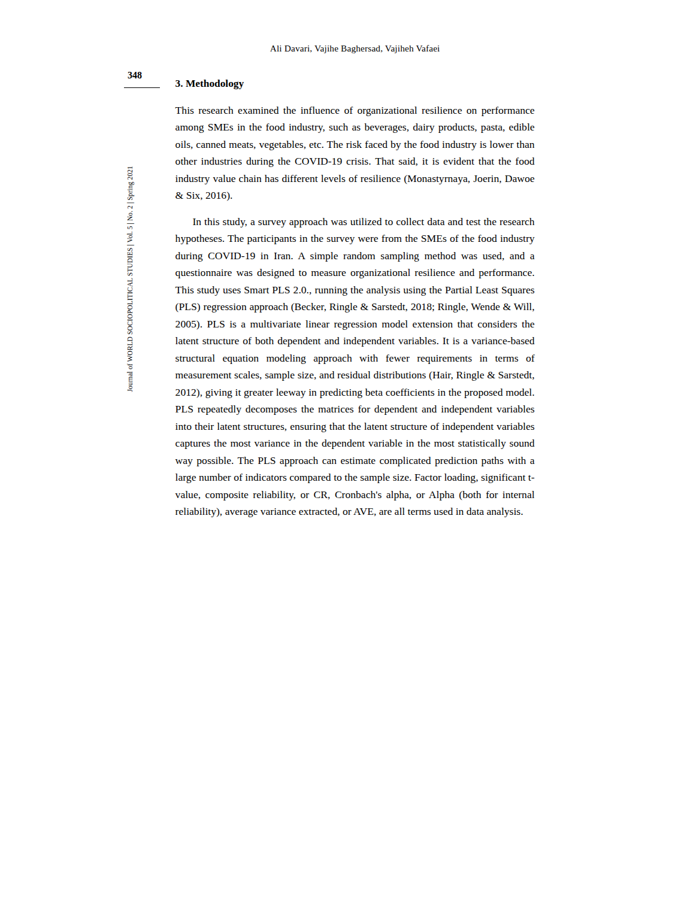348
Journal of WORLD SOCIOPOLITICAL STUDIES | Vol. 5 | No. 2 | Spring 2021
Ali Davari, Vajihe Baghersad, Vajiheh Vafaei
3. Methodology
This research examined the influence of organizational resilience on performance among SMEs in the food industry, such as beverages, dairy products, pasta, edible oils, canned meats, vegetables, etc. The risk faced by the food industry is lower than other industries during the COVID-19 crisis. That said, it is evident that the food industry value chain has different levels of resilience (Monastyrnaya, Joerin, Dawoe & Six, 2016).
In this study, a survey approach was utilized to collect data and test the research hypotheses. The participants in the survey were from the SMEs of the food industry during COVID-19 in Iran. A simple random sampling method was used, and a questionnaire was designed to measure organizational resilience and performance. This study uses Smart PLS 2.0., running the analysis using the Partial Least Squares (PLS) regression approach (Becker, Ringle & Sarstedt, 2018; Ringle, Wende & Will, 2005). PLS is a multivariate linear regression model extension that considers the latent structure of both dependent and independent variables. It is a variance-based structural equation modeling approach with fewer requirements in terms of measurement scales, sample size, and residual distributions (Hair, Ringle & Sarstedt, 2012), giving it greater leeway in predicting beta coefficients in the proposed model. PLS repeatedly decomposes the matrices for dependent and independent variables into their latent structures, ensuring that the latent structure of independent variables captures the most variance in the dependent variable in the most statistically sound way possible. The PLS approach can estimate complicated prediction paths with a large number of indicators compared to the sample size. Factor loading, significant t-value, composite reliability, or CR, Cronbach's alpha, or Alpha (both for internal reliability), average variance extracted, or AVE, are all terms used in data analysis.